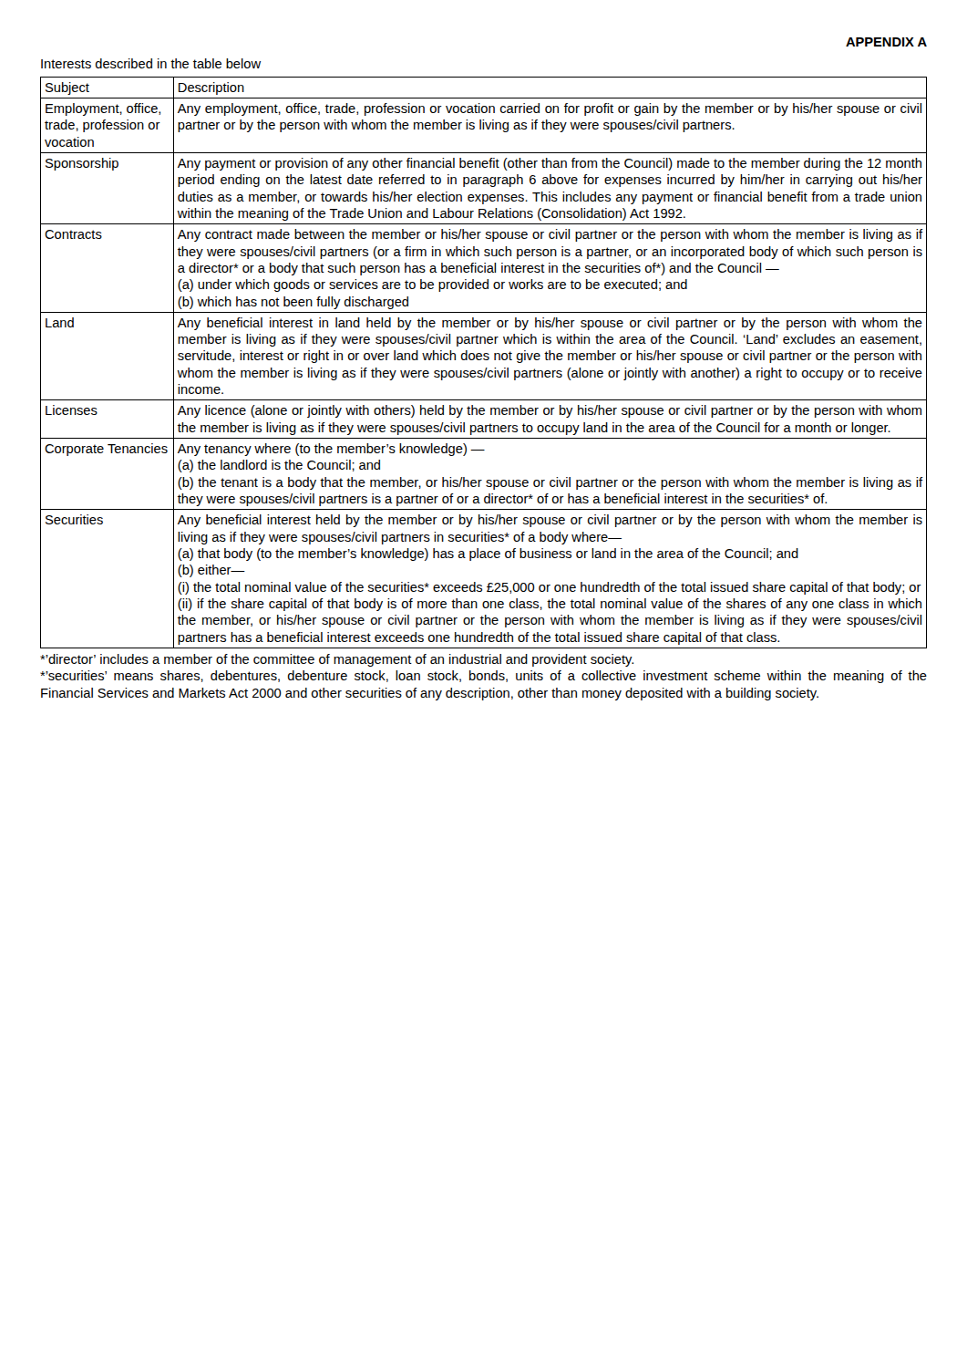APPENDIX A
Interests described in the table below
| Subject | Description |
| --- | --- |
| Employment, office, trade, profession or vocation | Any employment, office, trade, profession or vocation carried on for profit or gain by the member or by his/her spouse or civil partner or by the person with whom the member is living as if they were spouses/civil partners. |
| Sponsorship | Any payment or provision of any other financial benefit (other than from the Council) made to the member during the 12 month period ending on the latest date referred to in paragraph 6 above for expenses incurred by him/her in carrying out his/her duties as a member, or towards his/her election expenses. This includes any payment or financial benefit from a trade union within the meaning of the Trade Union and Labour Relations (Consolidation) Act 1992. |
| Contracts | Any contract made between the member or his/her spouse or civil partner or the person with whom the member is living as if they were spouses/civil partners (or a firm in which such person is a partner, or an incorporated body of which such person is a director* or a body that such person has a beneficial interest in the securities of*) and the Council — (a) under which goods or services are to be provided or works are to be executed; and (b) which has not been fully discharged |
| Land | Any beneficial interest in land held by the member or by his/her spouse or civil partner or by the person with whom the member is living as if they were spouses/civil partner which is within the area of the Council. ‘Land’ excludes an easement, servitude, interest or right in or over land which does not give the member or his/her spouse or civil partner or the person with whom the member is living as if they were spouses/civil partners (alone or jointly with another) a right to occupy or to receive income. |
| Licenses | Any licence (alone or jointly with others) held by the member or by his/her spouse or civil partner or by the person with whom the member is living as if they were spouses/civil partners to occupy land in the area of the Council for a month or longer. |
| Corporate Tenancies | Any tenancy where (to the member’s knowledge) — (a) the landlord is the Council; and (b) the tenant is a body that the member, or his/her spouse or civil partner or the person with whom the member is living as if they were spouses/civil partners is a partner of or a director* of or has a beneficial interest in the securities* of. |
| Securities | Any beneficial interest held by the member or by his/her spouse or civil partner or by the person with whom the member is living as if they were spouses/civil partners in securities* of a body where— (a) that body (to the member’s knowledge) has a place of business or land in the area of the Council; and (b) either— (i) the total nominal value of the securities* exceeds £25,000 or one hundredth of the total issued share capital of that body; or (ii) if the share capital of that body is of more than one class, the total nominal value of the shares of any one class in which the member, or his/her spouse or civil partner or the person with whom the member is living as if they were spouses/civil partners has a beneficial interest exceeds one hundredth of the total issued share capital of that class. |
*’director’ includes a member of the committee of management of an industrial and provident society.
*’securities’ means shares, debentures, debenture stock, loan stock, bonds, units of a collective investment scheme within the meaning of the Financial Services and Markets Act 2000 and other securities of any description, other than money deposited with a building society.